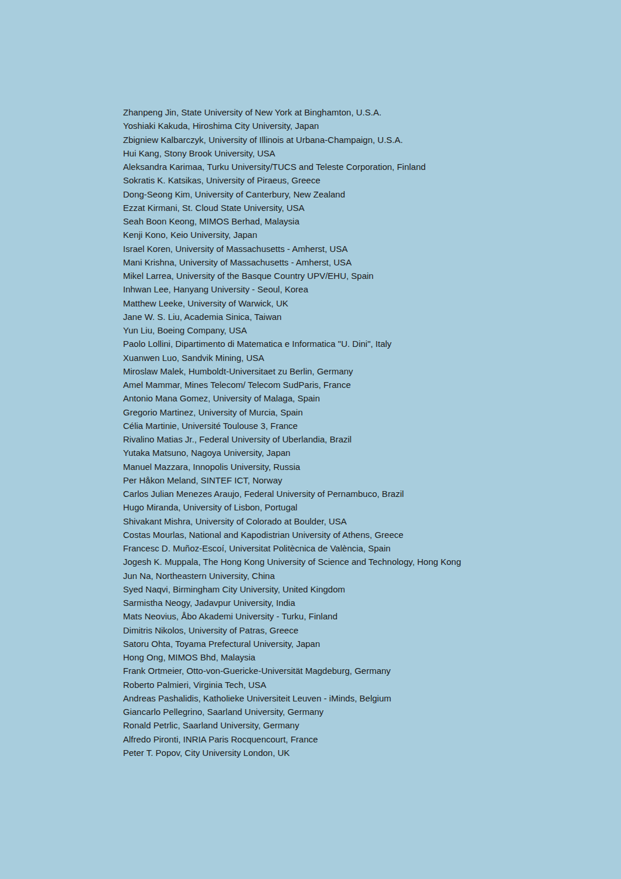Zhanpeng Jin, State University of New York at Binghamton, U.S.A.
Yoshiaki Kakuda, Hiroshima City University, Japan
Zbigniew Kalbarczyk, University of Illinois at Urbana-Champaign, U.S.A.
Hui Kang, Stony Brook University, USA
Aleksandra Karimaa, Turku University/TUCS and Teleste Corporation, Finland
Sokratis K. Katsikas, University of Piraeus, Greece
Dong-Seong Kim, University of Canterbury, New Zealand
Ezzat Kirmani, St. Cloud State University, USA
Seah Boon Keong, MIMOS Berhad, Malaysia
Kenji Kono, Keio University, Japan
Israel Koren, University of Massachusetts - Amherst, USA
Mani Krishna, University of Massachusetts - Amherst, USA
Mikel Larrea, University of the Basque Country UPV/EHU, Spain
Inhwan Lee, Hanyang University - Seoul, Korea
Matthew Leeke, University of Warwick, UK
Jane W. S. Liu, Academia Sinica, Taiwan
Yun Liu, Boeing Company, USA
Paolo Lollini, Dipartimento di Matematica e Informatica "U. Dini", Italy
Xuanwen Luo, Sandvik Mining, USA
Miroslaw Malek, Humboldt-Universitaet zu Berlin, Germany
Amel Mammar, Mines Telecom/ Telecom SudParis, France
Antonio Mana Gomez, University of Malaga, Spain
Gregorio Martinez, University of Murcia, Spain
Célia Martinie, Université Toulouse 3, France
Rivalino Matias Jr., Federal University of Uberlandia, Brazil
Yutaka Matsuno, Nagoya University, Japan
Manuel Mazzara, Innopolis University, Russia
Per Håkon Meland, SINTEF ICT, Norway
Carlos Julian Menezes Araujo, Federal University of Pernambuco, Brazil
Hugo Miranda, University of Lisbon, Portugal
Shivakant Mishra, University of Colorado at Boulder, USA
Costas Mourlas, National and Kapodistrian University of Athens, Greece
Francesc D. Muñoz-Escoí, Universitat Politècnica de València, Spain
Jogesh K. Muppala, The Hong Kong University of Science and Technology, Hong Kong
Jun Na, Northeastern University, China
Syed Naqvi, Birmingham City University, United Kingdom
Sarmistha Neogy, Jadavpur University, India
Mats Neovius, Åbo Akademi University - Turku, Finland
Dimitris Nikolos, University of Patras, Greece
Satoru Ohta, Toyama Prefectural University, Japan
Hong Ong, MIMOS Bhd, Malaysia
Frank Ortmeier, Otto-von-Guericke-Universität Magdeburg, Germany
Roberto Palmieri, Virginia Tech, USA
Andreas Pashalidis, Katholieke Universiteit Leuven - iMinds, Belgium
Giancarlo Pellegrino, Saarland University, Germany
Ronald Petrlic, Saarland University, Germany
Alfredo Pironti, INRIA Paris Rocquencourt, France
Peter T. Popov, City University London, UK